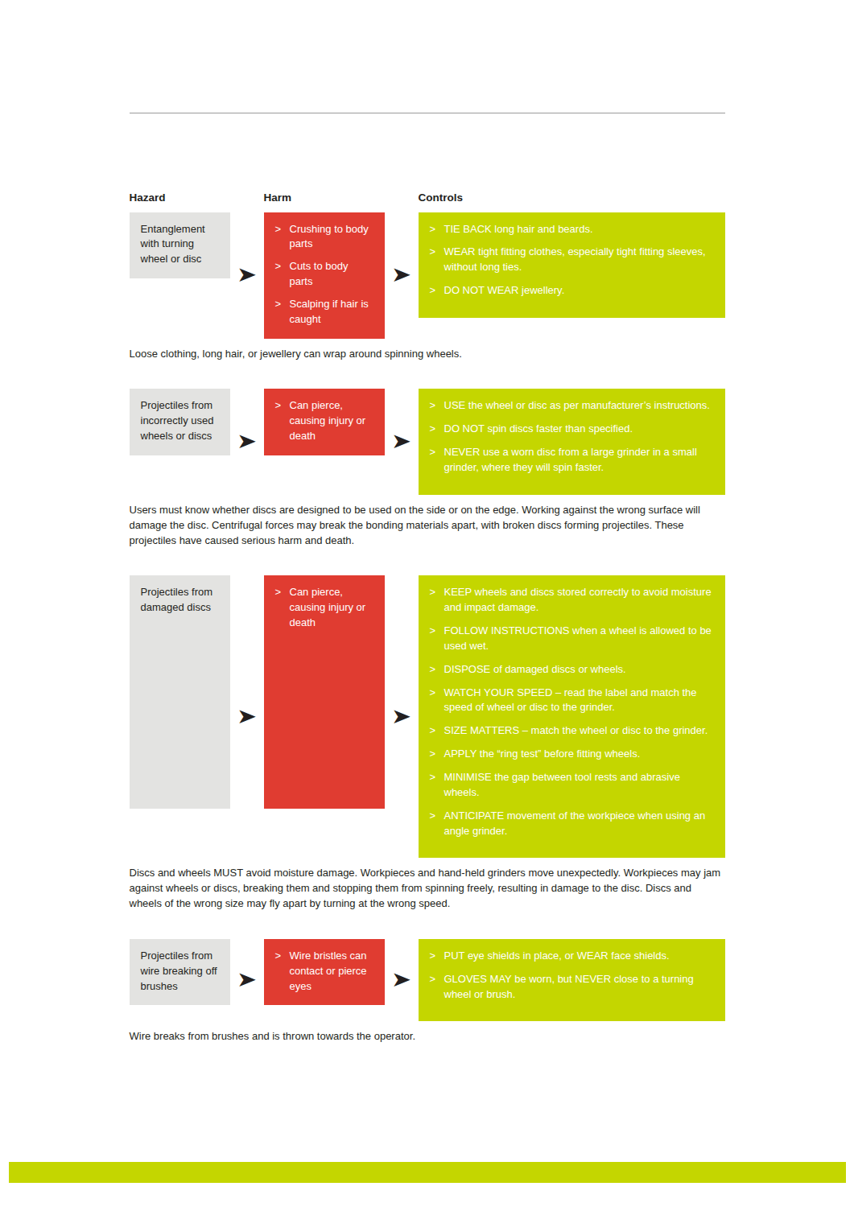| Hazard | | Harm | | Controls |
| --- | --- | --- | --- | --- |
| Entanglement with turning wheel or disc | ➤ | Crushing to body parts Cuts to body parts Scalping if hair is caught | ➤ | TIE BACK long hair and beards. WEAR tight fitting clothes, especially tight fitting sleeves, without long ties. DO NOT WEAR jewellery. |
Loose clothing, long hair, or jewellery can wrap around spinning wheels.
| Projectiles from incorrectly used wheels or discs | ➤ | Can pierce, causing injury or death | ➤ | USE the wheel or disc as per manufacturer’s instructions. DO NOT spin discs faster than specified. NEVER use a worn disc from a large grinder in a small grinder, where they will spin faster. |
Users must know whether discs are designed to be used on the side or on the edge. Working against the wrong surface will damage the disc. Centrifugal forces may break the bonding materials apart, with broken discs forming projectiles. These projectiles have caused serious harm and death.
| Projectiles from damaged discs | ➤ | Can pierce, causing injury or death | ➤ | KEEP wheels and discs stored correctly to avoid moisture and impact damage. FOLLOW INSTRUCTIONS when a wheel is allowed to be used wet. DISPOSE of damaged discs or wheels. WATCH YOUR SPEED – read the label and match the speed of wheel or disc to the grinder. SIZE MATTERS – match the wheel or disc to the grinder. APPLY the “ring test” before fitting wheels. MINIMISE the gap between tool rests and abrasive wheels. ANTICIPATE movement of the workpiece when using an angle grinder. |
Discs and wheels MUST avoid moisture damage. Workpieces and hand-held grinders move unexpectedly. Workpieces may jam against wheels or discs, breaking them and stopping them from spinning freely, resulting in damage to the disc. Discs and wheels of the wrong size may fly apart by turning at the wrong speed.
| Projectiles from wire breaking off brushes | ➤ | Wire bristles can contact or pierce eyes | ➤ | PUT eye shields in place, or WEAR face shields. GLOVES MAY be worn, but NEVER close to a turning wheel or brush. |
Wire breaks from brushes and is thrown towards the operator.